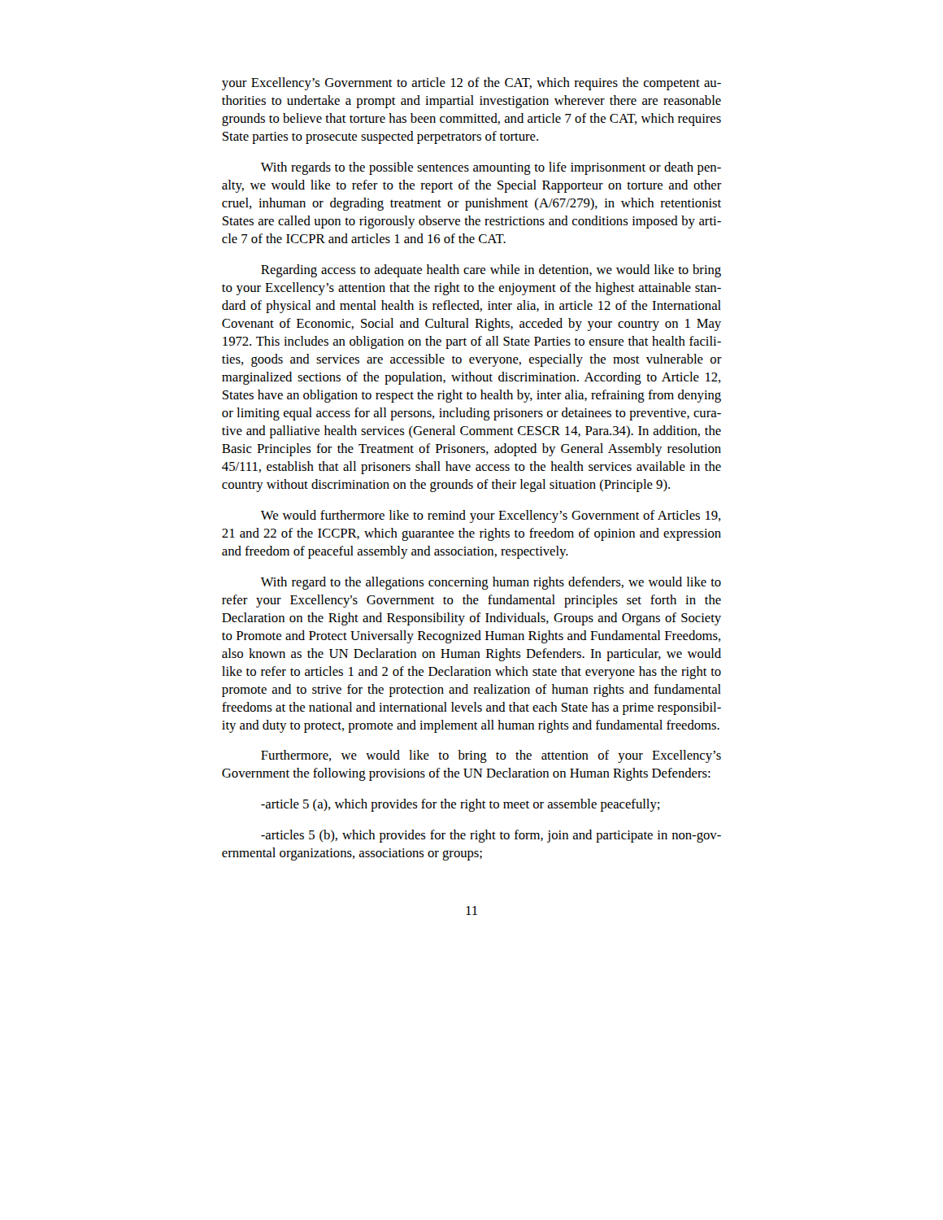your Excellency’s Government to article 12 of the CAT, which requires the competent authorities to undertake a prompt and impartial investigation wherever there are reasonable grounds to believe that torture has been committed, and article 7 of the CAT, which requires State parties to prosecute suspected perpetrators of torture.
With regards to the possible sentences amounting to life imprisonment or death penalty, we would like to refer to the report of the Special Rapporteur on torture and other cruel, inhuman or degrading treatment or punishment (A/67/279), in which retentionist States are called upon to rigorously observe the restrictions and conditions imposed by article 7 of the ICCPR and articles 1 and 16 of the CAT.
Regarding access to adequate health care while in detention, we would like to bring to your Excellency’s attention that the right to the enjoyment of the highest attainable standard of physical and mental health is reflected, inter alia, in article 12 of the International Covenant of Economic, Social and Cultural Rights, acceded by your country on 1 May 1972. This includes an obligation on the part of all State Parties to ensure that health facilities, goods and services are accessible to everyone, especially the most vulnerable or marginalized sections of the population, without discrimination. According to Article 12, States have an obligation to respect the right to health by, inter alia, refraining from denying or limiting equal access for all persons, including prisoners or detainees to preventive, curative and palliative health services (General Comment CESCR 14, Para.34). In addition, the Basic Principles for the Treatment of Prisoners, adopted by General Assembly resolution 45/111, establish that all prisoners shall have access to the health services available in the country without discrimination on the grounds of their legal situation (Principle 9).
We would furthermore like to remind your Excellency’s Government of Articles 19, 21 and 22 of the ICCPR, which guarantee the rights to freedom of opinion and expression and freedom of peaceful assembly and association, respectively.
With regard to the allegations concerning human rights defenders, we would like to refer your Excellency's Government to the fundamental principles set forth in the Declaration on the Right and Responsibility of Individuals, Groups and Organs of Society to Promote and Protect Universally Recognized Human Rights and Fundamental Freedoms, also known as the UN Declaration on Human Rights Defenders. In particular, we would like to refer to articles 1 and 2 of the Declaration which state that everyone has the right to promote and to strive for the protection and realization of human rights and fundamental freedoms at the national and international levels and that each State has a prime responsibility and duty to protect, promote and implement all human rights and fundamental freedoms.
Furthermore, we would like to bring to the attention of your Excellency’s Government the following provisions of the UN Declaration on Human Rights Defenders:
-article 5 (a), which provides for the right to meet or assemble peacefully;
-articles 5 (b), which provides for the right to form, join and participate in non-governmental organizations, associations or groups;
11